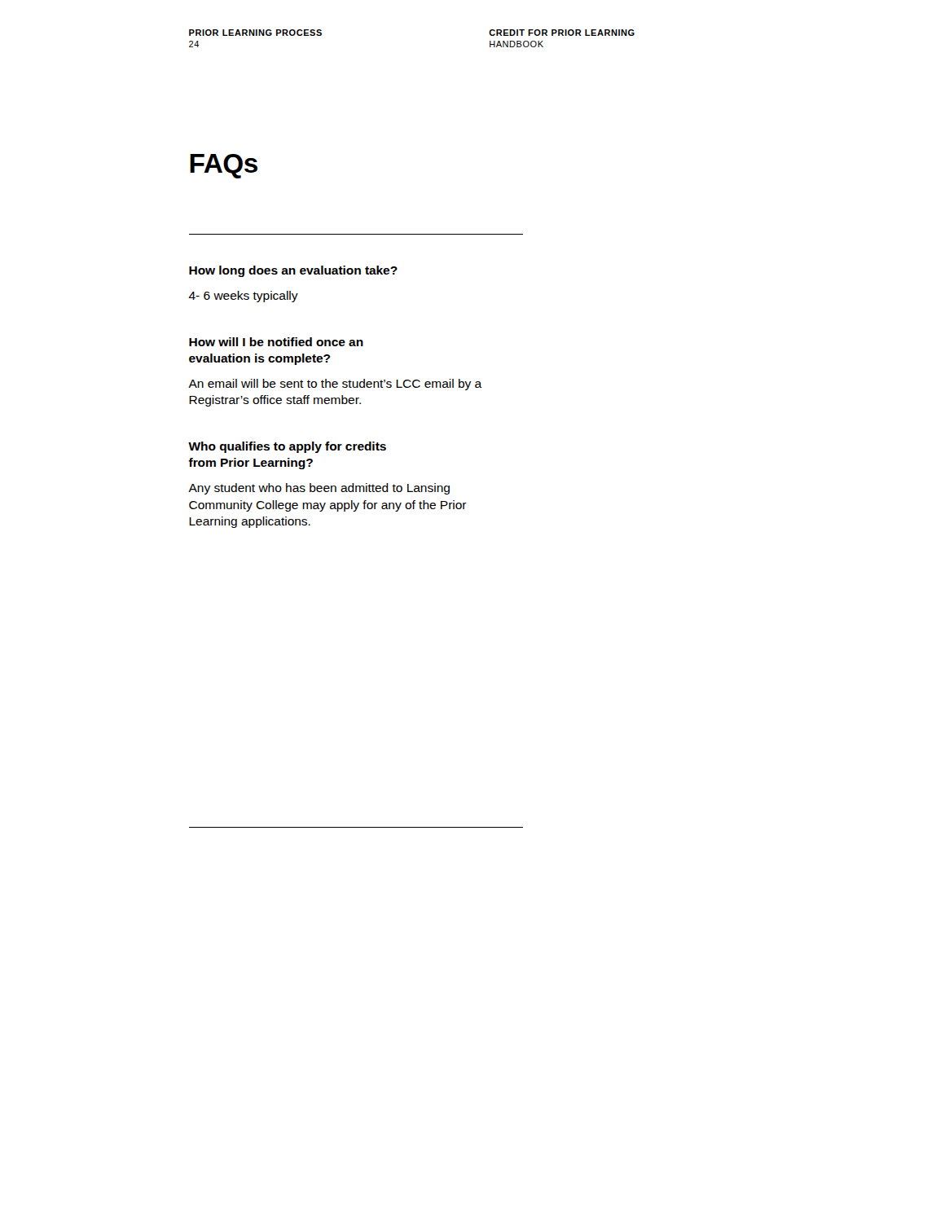Prior Learning Process
24 Credit for Prior Learning
Handbook
FAQs
How long does an evaluation take?
4- 6 weeks typically
How will I be notified once an
evaluation is complete?
An email will be sent to the student’s LCC email by a Registrar’s office staff member.
Who qualifies to apply for credits
from Prior Learning?
Any student who has been admitted to Lansing Community College may apply for any of the Prior Learning applications.